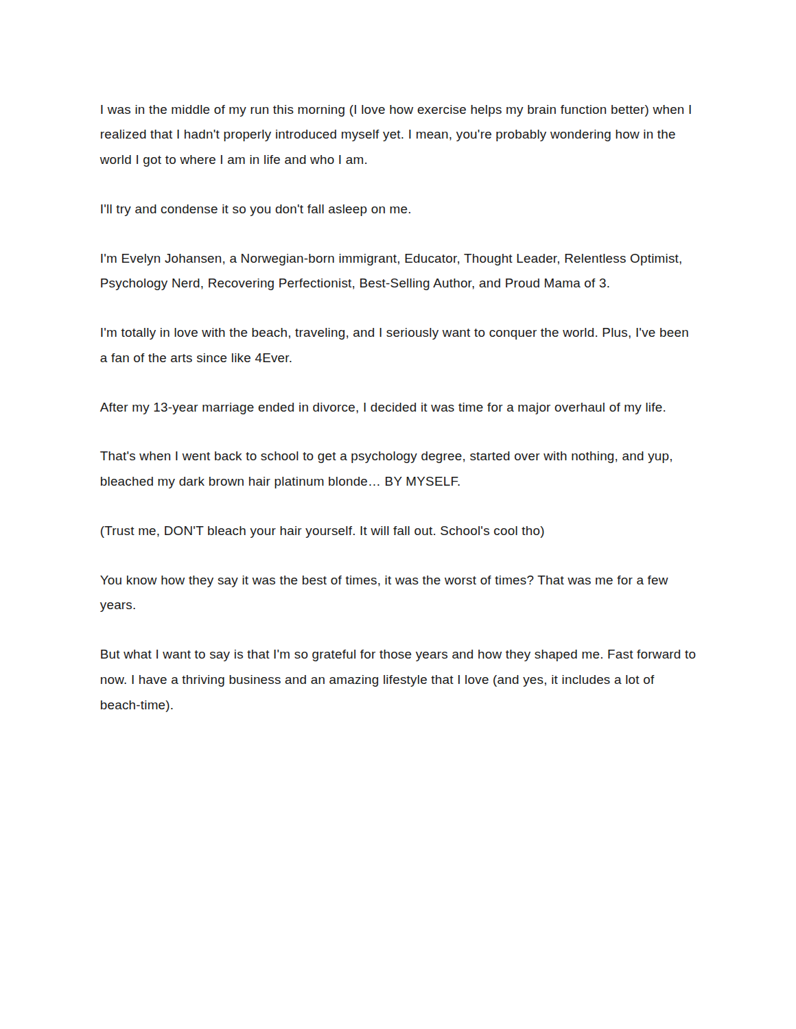I was in the middle of my run this morning (I love how exercise helps my brain function better) when I realized that I hadn't properly introduced myself yet. I mean, you're probably wondering how in the world I got to where I am in life and who I am.
I'll try and condense it so you don't fall asleep on me.
I'm Evelyn Johansen, a Norwegian-born immigrant, Educator, Thought Leader, Relentless Optimist, Psychology Nerd, Recovering Perfectionist, Best-Selling Author, and Proud Mama of 3.
I'm totally in love with the beach, traveling, and I seriously want to conquer the world. Plus, I've been a fan of the arts since like 4Ever.
After my 13-year marriage ended in divorce, I decided it was time for a major overhaul of my life.
That's when I went back to school to get a psychology degree, started over with nothing, and yup, bleached my dark brown hair platinum blonde… BY MYSELF.
(Trust me, DON'T bleach your hair yourself. It will fall out. School's cool tho)
You know how they say it was the best of times, it was the worst of times? That was me for a few years.
But what I want to say is that I'm so grateful for those years and how they shaped me. Fast forward to now. I have a thriving business and an amazing lifestyle that I love (and yes, it includes a lot of beach-time).